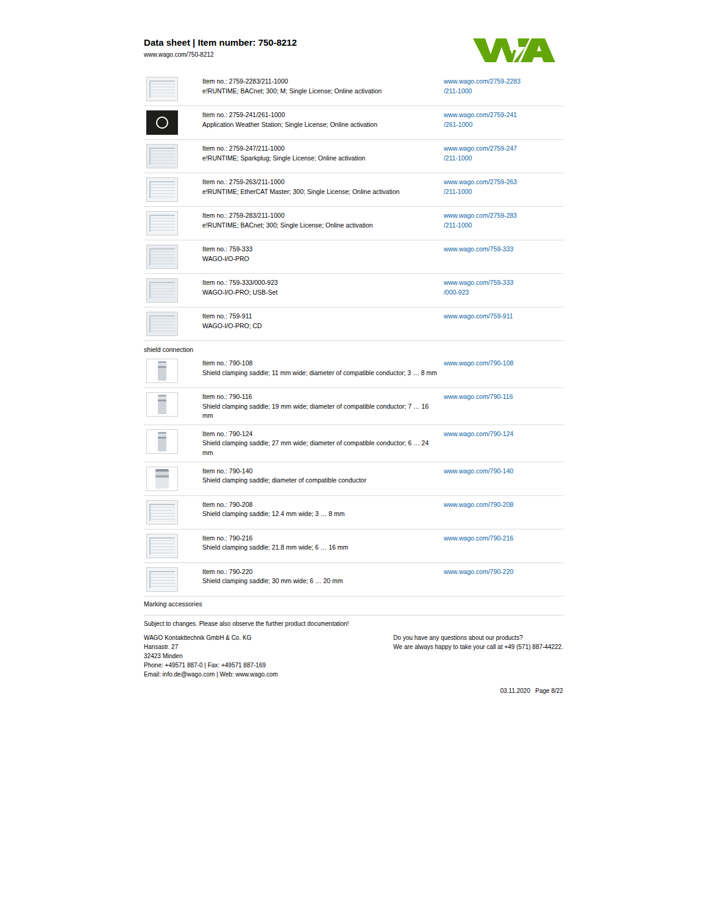Data sheet | Item number: 750-8212
www.wago.com/750-8212
WAGO
| | Item no.: 2759-2283/211-1000 e!RUNTIME; BACnet; 300; M; Single License; Online activation | www.wago.com/2759-2283 /211-1000 |
| | Item no.: 2759-241/261-1000 Application Weather Station; Single License; Online activation | www.wago.com/2759-241 /261-1000 |
| | Item no.: 2759-247/211-1000 e!RUNTIME; Sparkplug; Single License; Online activation | www.wago.com/2759-247 /211-1000 |
| | Item no.: 2759-263/211-1000 e!RUNTIME; EtherCAT Master; 300; Single License; Online activation | www.wago.com/2759-263 /211-1000 |
| | Item no.: 2759-283/211-1000 e!RUNTIME; BACnet; 300; Single License; Online activation | www.wago.com/2759-283 /211-1000 |
| | Item no.: 759-333 WAGO-I/O-PRO | www.wago.com/759-333 |
| | Item no.: 759-333/000-923 WAGO-I/O-PRO; USB-Set | www.wago.com/759-333 /000-923 |
| | Item no.: 759-911 WAGO-I/O-PRO; CD | www.wago.com/759-911 |
| shield connection |
| | Item no.: 790-108 Shield clamping saddle; 11 mm wide; diameter of compatible conductor; 3 … 8 mm | www.wago.com/790-108 |
| | Item no.: 790-116 Shield clamping saddle; 19 mm wide; diameter of compatible conductor; 7 … 16 mm | www.wago.com/790-116 |
| | Item no.: 790-124 Shield clamping saddle; 27 mm wide; diameter of compatible conductor; 6 … 24 mm | www.wago.com/790-124 |
| | Item no.: 790-140 Shield clamping saddle; diameter of compatible conductor | www.wago.com/790-140 |
| | Item no.: 790-208 Shield clamping saddle; 12.4 mm wide; 3 … 8 mm | www.wago.com/790-208 |
| | Item no.: 790-216 Shield clamping saddle; 21.8 mm wide; 6 … 16 mm | www.wago.com/790-216 |
| | Item no.: 790-220 Shield clamping saddle; 30 mm wide; 6 … 20 mm | www.wago.com/790-220 |
| Marking accessories |
Subject to changes. Please also observe the further product documentation!
WAGO Kontakttechnik GmbH & Co. KG
Hansastr. 27
32423 Minden
Phone: +49571 887-0 | Fax: +49571 887-169
Email: info.de@wago.com | Web: www.wago.com
Do you have any questions about our products?
We are always happy to take your call at +49 (571) 887-44222.
03.11.2020 Page 8/22